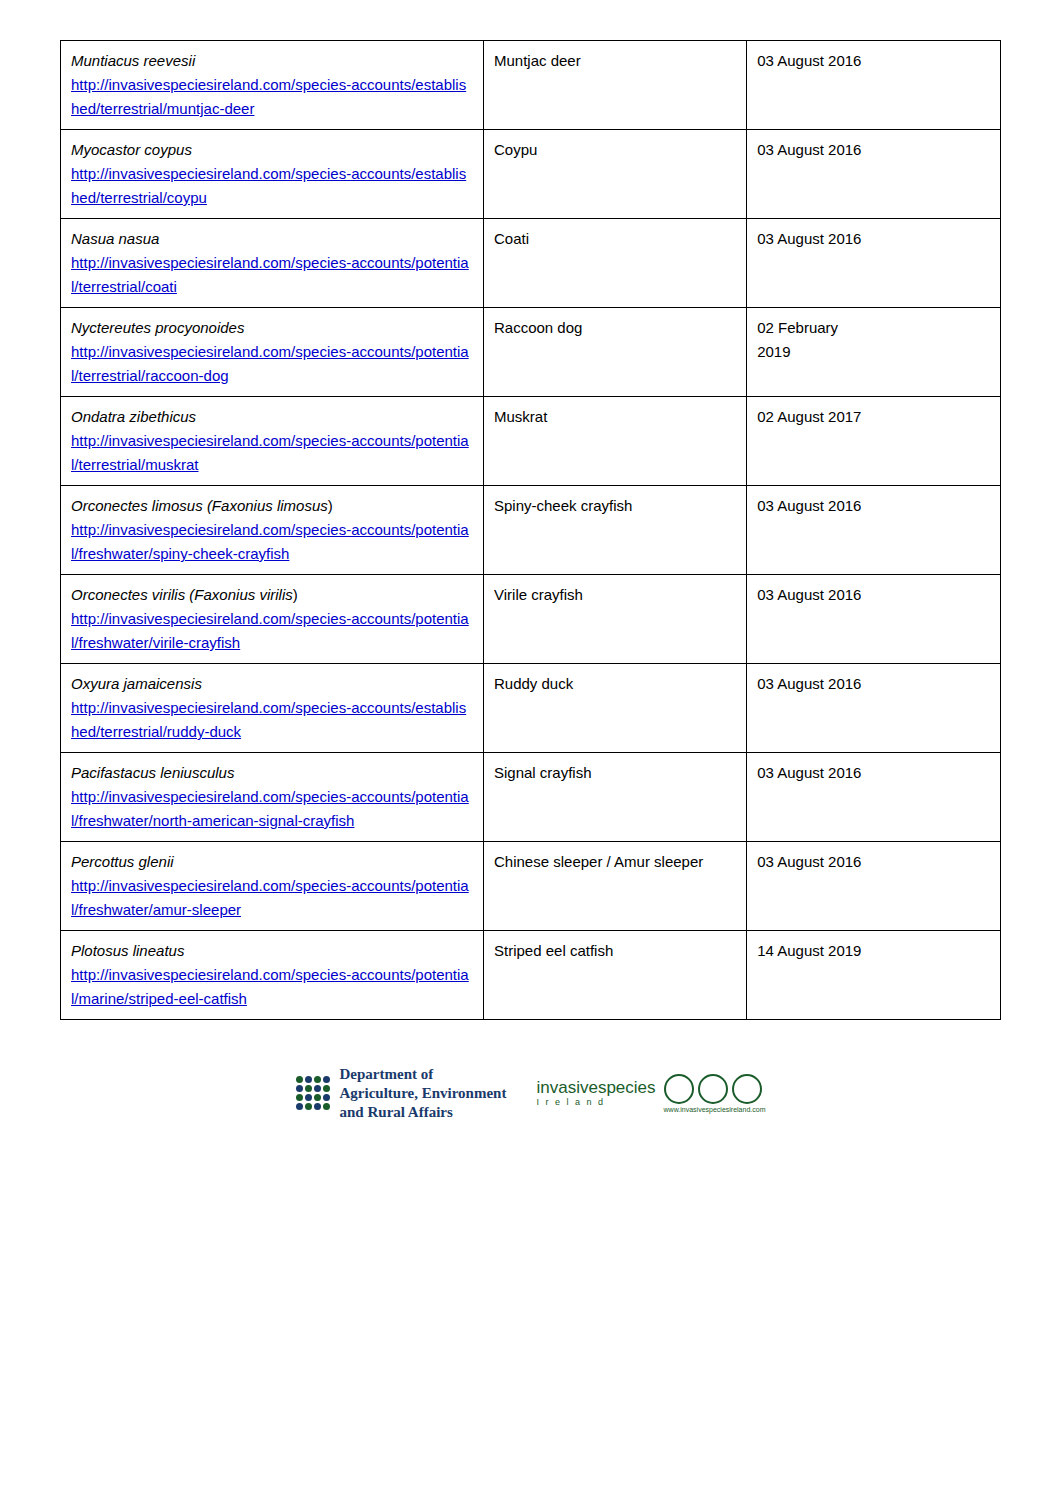| Muntiacus reevesii http://invasivespeciesireland.com/species-accounts/established/terrestrial/muntjac-deer | Muntjac deer | 03 August 2016 |
| Myocastor coypus http://invasivespeciesireland.com/species-accounts/established/terrestrial/coypu | Coypu | 03 August 2016 |
| Nasua nasua http://invasivespeciesireland.com/species-accounts/potential/terrestrial/coati | Coati | 03 August 2016 |
| Nyctereutes procyonoides http://invasivespeciesireland.com/species-accounts/potential/terrestrial/raccoon-dog | Raccoon dog | 02 February 2019 |
| Ondatra zibethicus http://invasivespeciesireland.com/species-accounts/potential/terrestrial/muskrat | Muskrat | 02 August 2017 |
| Orconectes limosus (Faxonius limosus ) http://invasivespeciesireland.com/species-accounts/potential/freshwater/spiny-cheek-crayfish | Spiny-cheek crayfish | 03 August 2016 |
| Orconectes virilis (Faxonius virilis ) http://invasivespeciesireland.com/species-accounts/potential/freshwater/virile-crayfish | Virile crayfish | 03 August 2016 |
| Oxyura jamaicensis http://invasivespeciesireland.com/species-accounts/established/terrestrial/ruddy-duck | Ruddy duck | 03 August 2016 |
| Pacifastacus leniusculus http://invasivespeciesireland.com/species-accounts/potential/freshwater/north-american-signal-crayfish | Signal crayfish | 03 August 2016 |
| Percottus glenii http://invasivespeciesireland.com/species-accounts/potential/freshwater/amur-sleeper | Chinese sleeper / Amur sleeper | 03 August 2016 |
| Plotosus lineatus http://invasivespeciesireland.com/species-accounts/potential/marine/striped-eel-catfish | Striped eel catfish | 14 August 2019 |
Department of
Agriculture, Environment
and Rural Affairs
invasivespecies I r e l a n d
www.invasivespeciesireland.com